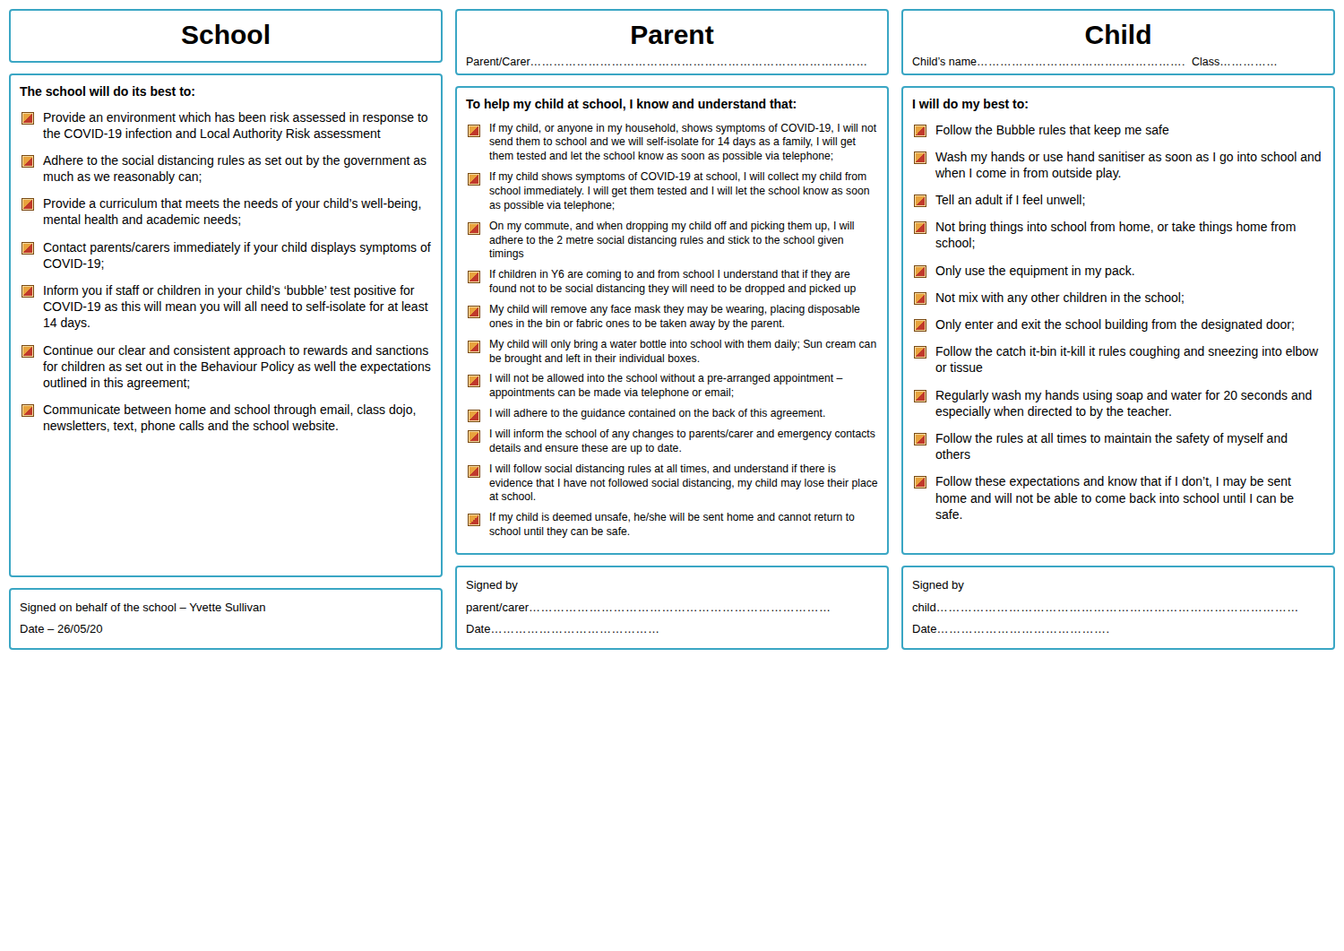School
The school will do its best to:
Provide an environment which has been risk assessed in response to the COVID-19 infection and Local Authority Risk assessment
Adhere to the social distancing rules as set out by the government as much as we reasonably can;
Provide a curriculum that meets the needs of your child’s well-being, mental health and academic needs;
Contact parents/carers immediately if your child displays symptoms of COVID-19;
Inform you if staff or children in your child’s ‘bubble’ test positive for COVID-19 as this will mean you will all need to self-isolate for at least 14 days.
Continue our clear and consistent approach to rewards and sanctions for children as set out in the Behaviour Policy as well the expectations outlined in this agreement;
Communicate between home and school through email, class dojo, newsletters, text, phone calls and the school website.
Signed on behalf of the school – Yvette Sullivan
Date – 26/05/20
Parent
Parent/Carer……………………………………………………………………………
To help my child at school, I know and understand that:
If my child, or anyone in my household, shows symptoms of COVID-19, I will not send them to school and we will self-isolate for 14 days as a family, I will get them tested and let the school know as soon as possible via telephone;
If my child shows symptoms of COVID-19 at school, I will collect my child from school immediately. I will get them tested and I will let the school know as soon as possible via telephone;
On my commute, and when dropping my child off and picking them up, I will adhere to the 2 metre social distancing rules and stick to the school given timings
If children in Y6 are coming to and from school I understand that if they are found not to be social distancing they will need to be dropped and picked up
My child will remove any face mask they may be wearing, placing disposable ones in the bin or fabric ones to be taken away by the parent.
My child will only bring a water bottle into school with them daily; Sun cream can be brought and left in their individual boxes.
I will not be allowed into the school without a pre-arranged appointment –appointments can be made via telephone or email;
I will adhere to the guidance contained on the back of this agreement.
I will inform the school of any changes to parents/carer and emergency contacts details and ensure these are up to date.
I will follow social distancing rules at all times, and understand if there is evidence that I have not followed social distancing, my child may lose their place at school.
If my child is deemed unsafe, he/she will be sent home and cannot return to school until they can be safe.
Signed by parent/carer…………………………………………………………………
Date……………………………………
Child
Child’s name………………………………..……………. Class……………
I will do my best to:
Follow the Bubble rules that keep me safe
Wash my hands or use hand sanitiser as soon as I go into school and when I come in from outside play.
Tell an adult if I feel unwell;
Not bring things into school from home, or take things home from school;
Only use the equipment in my pack.
Not mix with any other children in the school;
Only enter and exit the school building from the designated door;
Follow the catch it-bin it-kill it rules coughing and sneezing into elbow or tissue
Regularly wash my hands using soap and water for 20 seconds and especially when directed to by the teacher.
Follow the rules at all times to maintain the safety of myself and others
Follow these expectations and know that if I don’t, I may be sent home and will not be able to come back into school until I can be safe.
Signed by child………………………………………………………………………………
Date…………………………………….